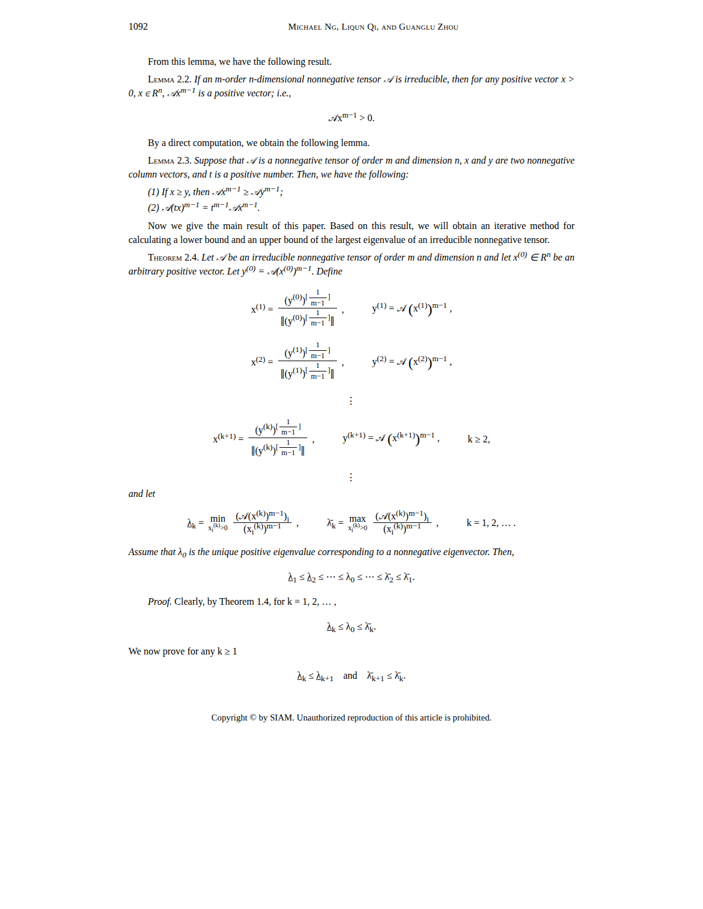1092 Michael Ng, Liqun Qi, and Guanglu Zhou
From this lemma, we have the following result.
Lemma 2.2. If an m-order n-dimensional nonnegative tensor 𝒜 is irreducible, then for any positive vector x > 0, x ∈ Rn, 𝒜xm−1 is a positive vector; i.e.,
𝒜xm−1 > 0.
By a direct computation, we obtain the following lemma.
Lemma 2.3. Suppose that 𝒜 is a nonnegative tensor of order m and dimension n, x and y are two nonnegative column vectors, and t is a positive number. Then, we have the following:
(1) If x ≥ y, then 𝒜xm−1 ≥ 𝒜ym−1;
(2) 𝒜(tx)m−1 = tm−1𝒜xm−1.
Now we give the main result of this paper. Based on this result, we will obtain an iterative method for calculating a lower bound and an upper bound of the largest eigenvalue of an irreducible nonnegative tensor.
Theorem 2.4. Let 𝒜 be an irreducible nonnegative tensor of order m and dimension n and let x(0) ∈ Rn be an arbitrary positive vector. Let y(0) = 𝒜(x(0))m−1. Define
x(1) = (y(0))[1 m−1] ‖(y(0))[1 m−1]‖ , y(1) = 𝒜 (x(1))m−1 ,
x(2) = (y(1))[1 m−1] ‖(y(1))[1 m−1]‖ , y(2) = 𝒜 (x(2))m−1 ,
⋮
x(k+1) = (y(k))[1 m−1] ‖(y(k))[1 m−1]‖ , y(k+1) = 𝒜 (x(k+1))m−1 , k ≥ 2,
⋮
and let
λk = min xi(k)>0 (𝒜(x(k))m−1)i (xi(k))m−1 , λ̄k = max xi(k)>0 (𝒜(x(k))m−1)i (xi(k))m−1 , k = 1, 2, … .
Assume that λ0 is the unique positive eigenvalue corresponding to a nonnegative eigenvector. Then,
λ1 ≤ λ2 ≤ ⋯ ≤ λ0 ≤ ⋯ ≤ λ̄2 ≤ λ̄1.
Proof. Clearly, by Theorem 1.4, for k = 1, 2, … ,
λk ≤ λ0 ≤ λ̄k.
We now prove for any k ≥ 1
λk ≤ λk+1 and λ̄k+1 ≤ λ̄k.
Copyright © by SIAM. Unauthorized reproduction of this article is prohibited.